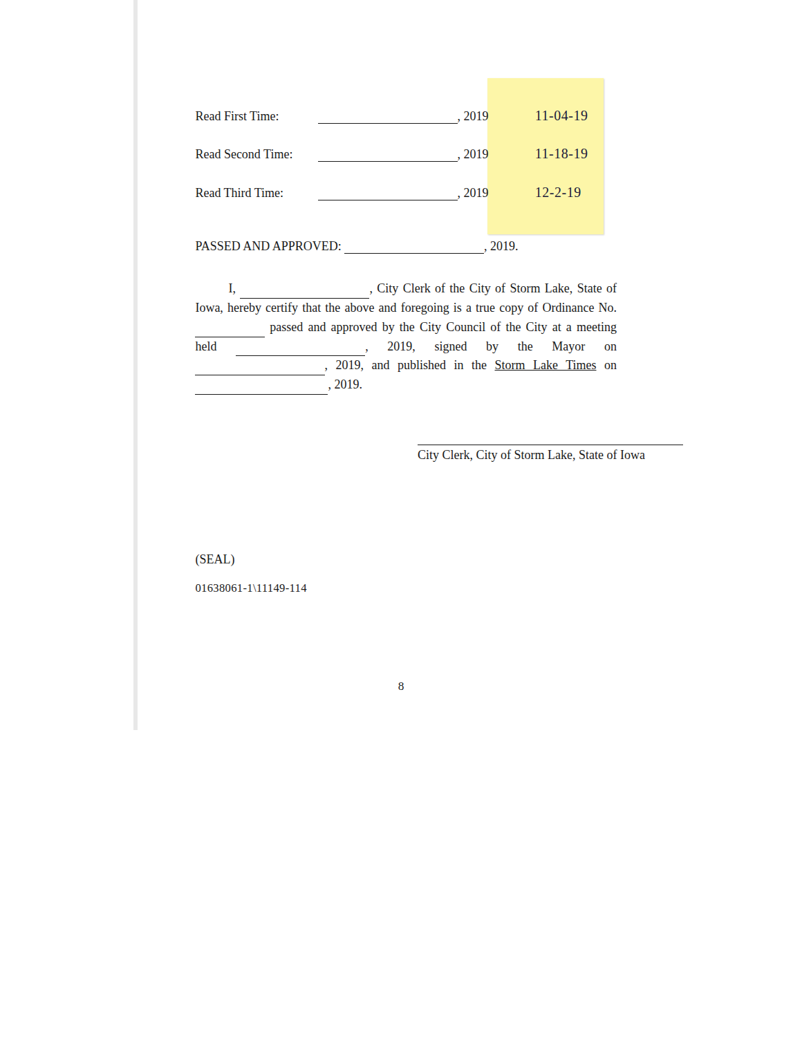| Read First Time: | | , 2019 | 11-04-19 |
| Read Second Time: | | , 2019 | 11-18-19 |
| Read Third Time: | | , 2019 | 12-2-19 |
PASSED AND APPROVED: , 2019.
I, , City Clerk of the City of Storm Lake, State of Iowa, hereby certify that the above and foregoing is a true copy of Ordinance No. passed and approved by the City Council of the City at a meeting held , 2019, signed by the Mayor on , 2019, and published in the Storm Lake Times on , 2019.
City Clerk, City of Storm Lake, State of Iowa
(SEAL)
01638061-1\11149-114
8